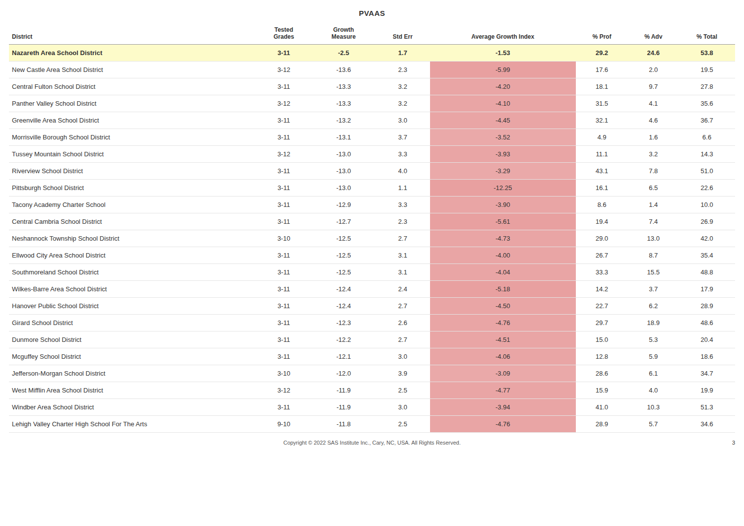PVAAS
| District | Tested Grades | Growth Measure | Std Err | Average Growth Index | % Prof | % Adv | % Total |
| --- | --- | --- | --- | --- | --- | --- | --- |
| Nazareth Area School District | 3-11 | -2.5 | 1.7 | -1.53 | 29.2 | 24.6 | 53.8 |
| New Castle Area School District | 3-12 | -13.6 | 2.3 | -5.99 | 17.6 | 2.0 | 19.5 |
| Central Fulton School District | 3-11 | -13.3 | 3.2 | -4.20 | 18.1 | 9.7 | 27.8 |
| Panther Valley School District | 3-12 | -13.3 | 3.2 | -4.10 | 31.5 | 4.1 | 35.6 |
| Greenville Area School District | 3-11 | -13.2 | 3.0 | -4.45 | 32.1 | 4.6 | 36.7 |
| Morrisville Borough School District | 3-11 | -13.1 | 3.7 | -3.52 | 4.9 | 1.6 | 6.6 |
| Tussey Mountain School District | 3-12 | -13.0 | 3.3 | -3.93 | 11.1 | 3.2 | 14.3 |
| Riverview School District | 3-11 | -13.0 | 4.0 | -3.29 | 43.1 | 7.8 | 51.0 |
| Pittsburgh School District | 3-11 | -13.0 | 1.1 | -12.25 | 16.1 | 6.5 | 22.6 |
| Tacony Academy Charter School | 3-11 | -12.9 | 3.3 | -3.90 | 8.6 | 1.4 | 10.0 |
| Central Cambria School District | 3-11 | -12.7 | 2.3 | -5.61 | 19.4 | 7.4 | 26.9 |
| Neshannock Township School District | 3-10 | -12.5 | 2.7 | -4.73 | 29.0 | 13.0 | 42.0 |
| Ellwood City Area School District | 3-11 | -12.5 | 3.1 | -4.00 | 26.7 | 8.7 | 35.4 |
| Southmoreland School District | 3-11 | -12.5 | 3.1 | -4.04 | 33.3 | 15.5 | 48.8 |
| Wilkes-Barre Area School District | 3-11 | -12.4 | 2.4 | -5.18 | 14.2 | 3.7 | 17.9 |
| Hanover Public School District | 3-11 | -12.4 | 2.7 | -4.50 | 22.7 | 6.2 | 28.9 |
| Girard School District | 3-11 | -12.3 | 2.6 | -4.76 | 29.7 | 18.9 | 48.6 |
| Dunmore School District | 3-11 | -12.2 | 2.7 | -4.51 | 15.0 | 5.3 | 20.4 |
| Mcguffey School District | 3-11 | -12.1 | 3.0 | -4.06 | 12.8 | 5.9 | 18.6 |
| Jefferson-Morgan School District | 3-10 | -12.0 | 3.9 | -3.09 | 28.6 | 6.1 | 34.7 |
| West Mifflin Area School District | 3-12 | -11.9 | 2.5 | -4.77 | 15.9 | 4.0 | 19.9 |
| Windber Area School District | 3-11 | -11.9 | 3.0 | -3.94 | 41.0 | 10.3 | 51.3 |
| Lehigh Valley Charter High School For The Arts | 9-10 | -11.8 | 2.5 | -4.76 | 28.9 | 5.7 | 34.6 |
Copyright © 2022 SAS Institute Inc., Cary, NC, USA. All Rights Reserved. 3